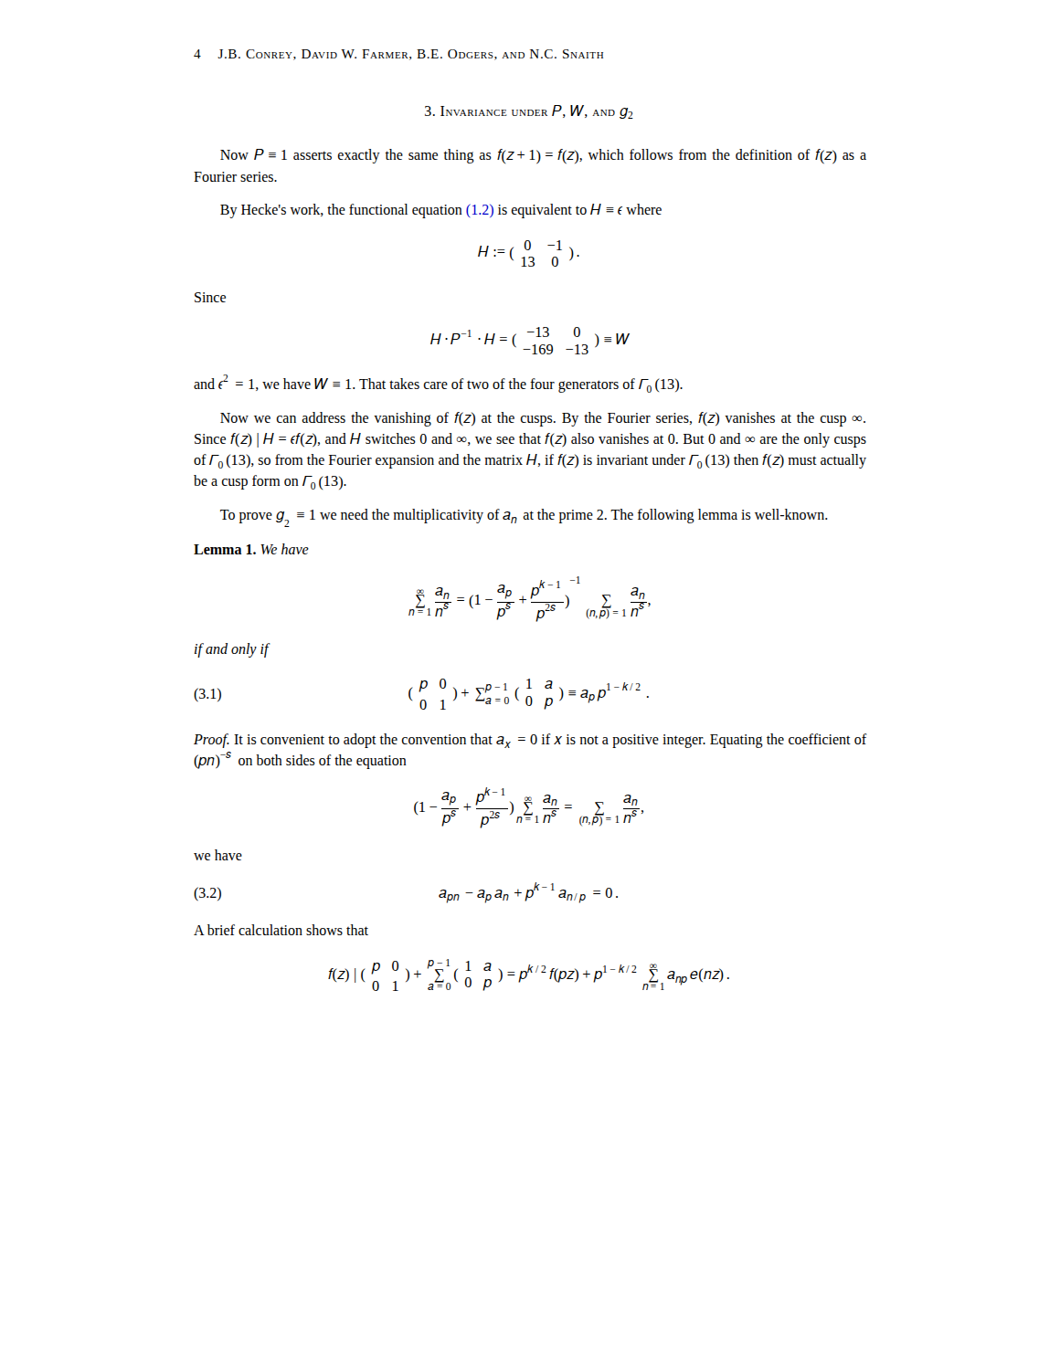4 J.B. Conrey, David W. Farmer, B.E. Odgers, and N.C. Snaith
3. Invariance under P, W, and g2
Now P≡1 asserts exactly the same thing as f(z+1)=f(z), which follows from the definition of f(z) as a Fourier series.
By Hecke's work, the functional equation (1.2) is equivalent to H≡ϵ where
H:= ( 0−1 130 ) .
Since
H⋅P−1⋅H = ( −130 −169−13 ) ≡W
and ϵ2=1, we have W≡1. That takes care of two of the four generators of Γ0(13).
Now we can address the vanishing of f(z) at the cusps. By the Fourier series, f(z) vanishes at the cusp ∞. Since f(z)|H=ϵf(z), and H switches 0 and ∞, we see that f(z) also vanishes at 0. But 0 and ∞ are the only cusps of Γ0(13), so from the Fourier expansion and the matrix H, if f(z) is invariant under Γ0(13) then f(z) must actually be a cusp form on Γ0(13).
To prove g2≡1 we need the multiplicativity of an at the prime 2. The following lemma is well-known.
Lemma 1. We have
∑n=1∞ anns = ( 1−apps +pk−1p2s ) −1 ∑(n,p)=1 anns ,
if and only if
(3.1)
( p0 01 ) + ∑a=0p−1 ( 1a 0p ) ≡ app1−k/2 .
Proof. It is convenient to adopt the convention that ax=0 if x is not a positive integer. Equating the coefficient of (pn)−s on both sides of the equation
( 1−apps +pk−1p2s ) ∑n=1∞ anns = ∑(n,p)=1 anns ,
we have
(3.2)
apn − apan + pk−1an/p =0.
A brief calculation shows that
f(z) | ( p0 01 ) + ∑a=0p−1 ( 1a 0p ) = pk/2f(pz) + p1−k/2 ∑n=1∞ anpe(nz) .